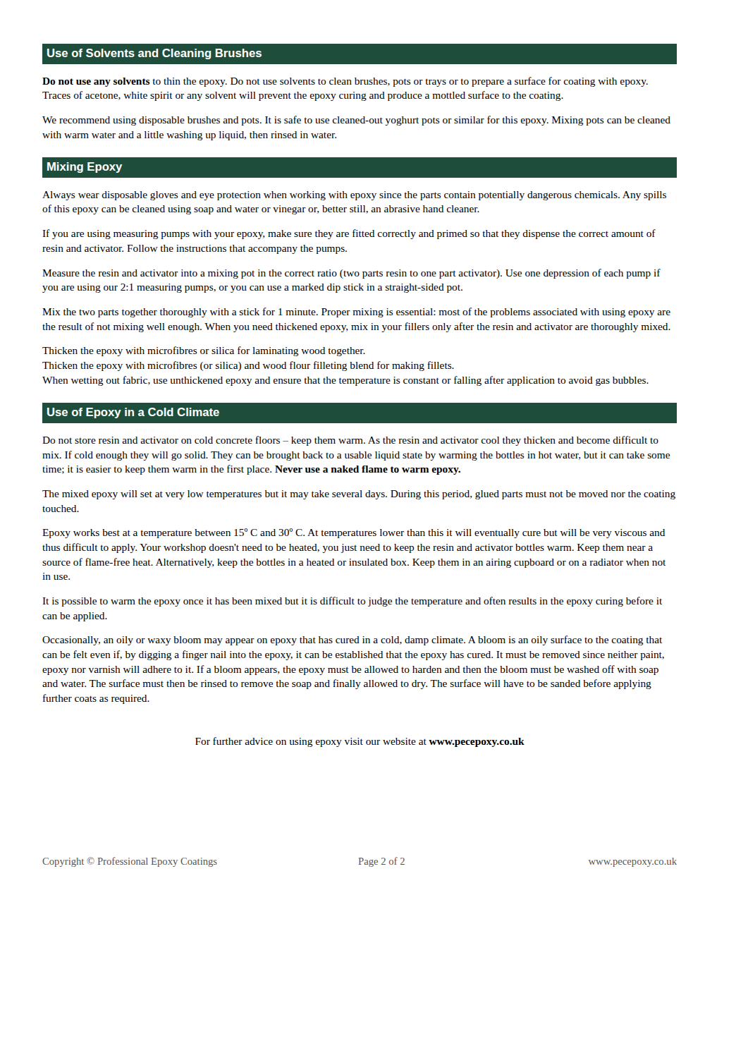Use of Solvents and Cleaning Brushes
Do not use any solvents to thin the epoxy. Do not use solvents to clean brushes, pots or trays or to prepare a surface for coating with epoxy. Traces of acetone, white spirit or any solvent will prevent the epoxy curing and produce a mottled surface to the coating.
We recommend using disposable brushes and pots. It is safe to use cleaned-out yoghurt pots or similar for this epoxy. Mixing pots can be cleaned with warm water and a little washing up liquid, then rinsed in water.
Mixing Epoxy
Always wear disposable gloves and eye protection when working with epoxy since the parts contain potentially dangerous chemicals. Any spills of this epoxy can be cleaned using soap and water or vinegar or, better still, an abrasive hand cleaner.
If you are using measuring pumps with your epoxy, make sure they are fitted correctly and primed so that they dispense the correct amount of resin and activator. Follow the instructions that accompany the pumps.
Measure the resin and activator into a mixing pot in the correct ratio (two parts resin to one part activator). Use one depression of each pump if you are using our 2:1 measuring pumps, or you can use a marked dip stick in a straight-sided pot.
Mix the two parts together thoroughly with a stick for 1 minute. Proper mixing is essential: most of the problems associated with using epoxy are the result of not mixing well enough. When you need thickened epoxy, mix in your fillers only after the resin and activator are thoroughly mixed.
Thicken the epoxy with microfibres or silica for laminating wood together.
Thicken the epoxy with microfibres (or silica) and wood flour filleting blend for making fillets.
When wetting out fabric, use unthickened epoxy and ensure that the temperature is constant or falling after application to avoid gas bubbles.
Use of Epoxy in a Cold Climate
Do not store resin and activator on cold concrete floors – keep them warm. As the resin and activator cool they thicken and become difficult to mix. If cold enough they will go solid. They can be brought back to a usable liquid state by warming the bottles in hot water, but it can take some time; it is easier to keep them warm in the first place. Never use a naked flame to warm epoxy.
The mixed epoxy will set at very low temperatures but it may take several days. During this period, glued parts must not be moved nor the coating touched.
Epoxy works best at a temperature between 15º C and 30º C. At temperatures lower than this it will eventually cure but will be very viscous and thus difficult to apply. Your workshop doesn't need to be heated, you just need to keep the resin and activator bottles warm. Keep them near a source of flame-free heat. Alternatively, keep the bottles in a heated or insulated box. Keep them in an airing cupboard or on a radiator when not in use.
It is possible to warm the epoxy once it has been mixed but it is difficult to judge the temperature and often results in the epoxy curing before it can be applied.
Occasionally, an oily or waxy bloom may appear on epoxy that has cured in a cold, damp climate. A bloom is an oily surface to the coating that can be felt even if, by digging a finger nail into the epoxy, it can be established that the epoxy has cured. It must be removed since neither paint, epoxy nor varnish will adhere to it. If a bloom appears, the epoxy must be allowed to harden and then the bloom must be washed off with soap and water. The surface must then be rinsed to remove the soap and finally allowed to dry. The surface will have to be sanded before applying further coats as required.
For further advice on using epoxy visit our website at www.pecepoxy.co.uk
Copyright © Professional Epoxy Coatings Page 2 of 2 www.pecepoxy.co.uk